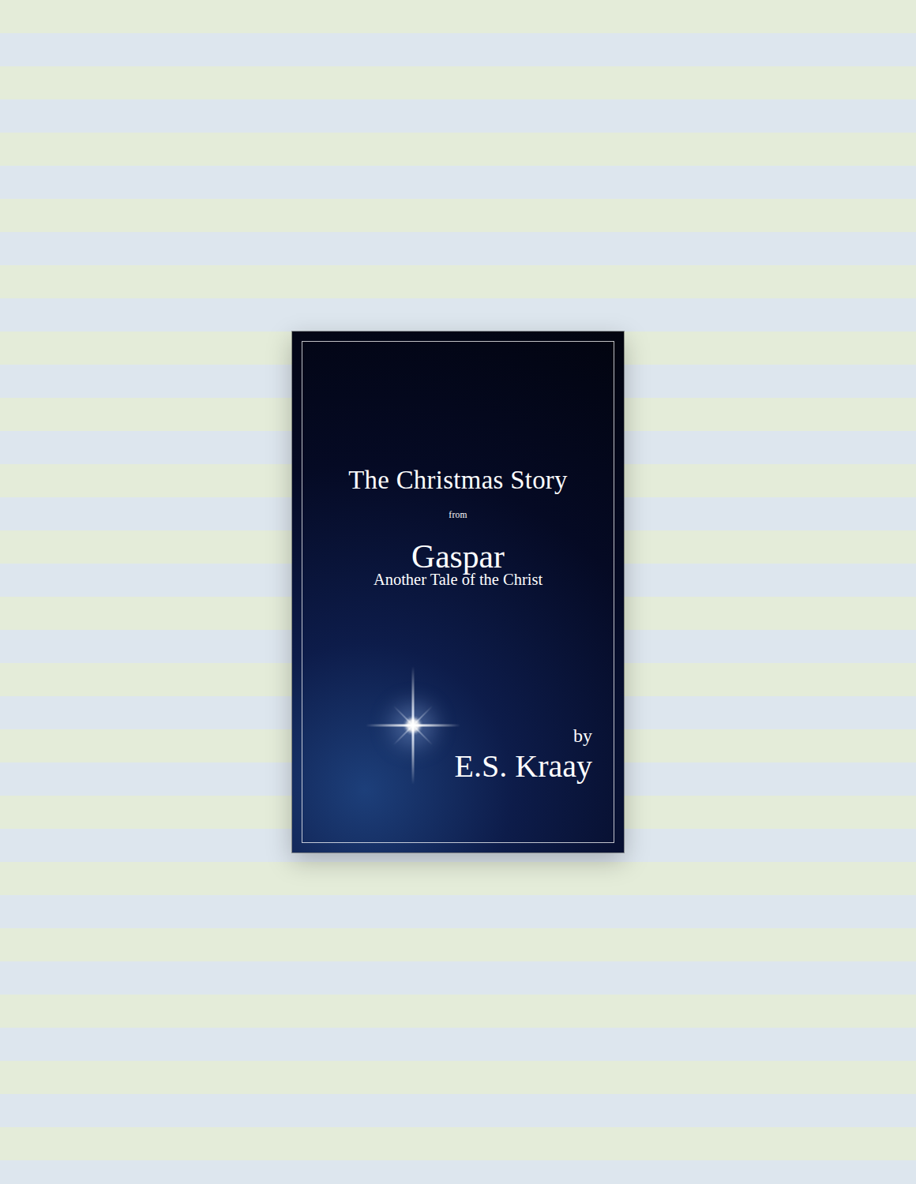The Christmas Story
from
GasparAnother Tale of the Christ
by
E.S. Kraay